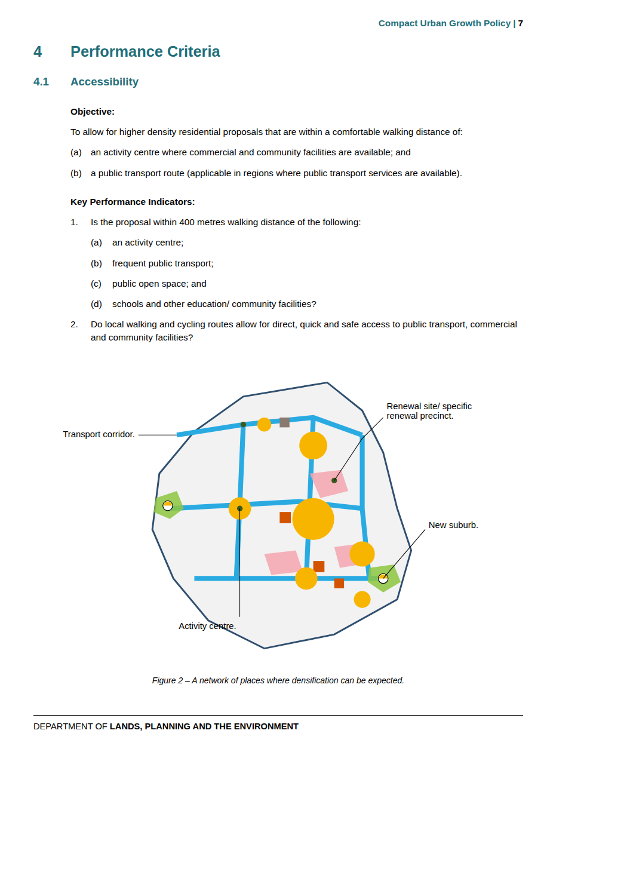Compact Urban Growth Policy|7
4 Performance Criteria
4.1 Accessibility
Objective:
To allow for higher density residential proposals that are within a comfortable walking distance of:
(a) an activity centre where commercial and community facilities are available; and
(b) a public transport route (applicable in regions where public transport services are available).
Key Performance Indicators:
1. Is the proposal within 400 metres walking distance of the following:
(a) an activity centre;
(b) frequent public transport;
(c) public open space; and
(d) schools and other education/ community facilities?
2. Do local walking and cycling routes allow for direct, quick and safe access to public transport, commercial and community facilities?
Transport corridor. Renewal site/ specific renewal precinct. New suburb. Activity centre.
Figure 2 – A network of places where densification can be expected.
DEPARTMENT OF LANDS, PLANNING AND THE ENVIRONMENT